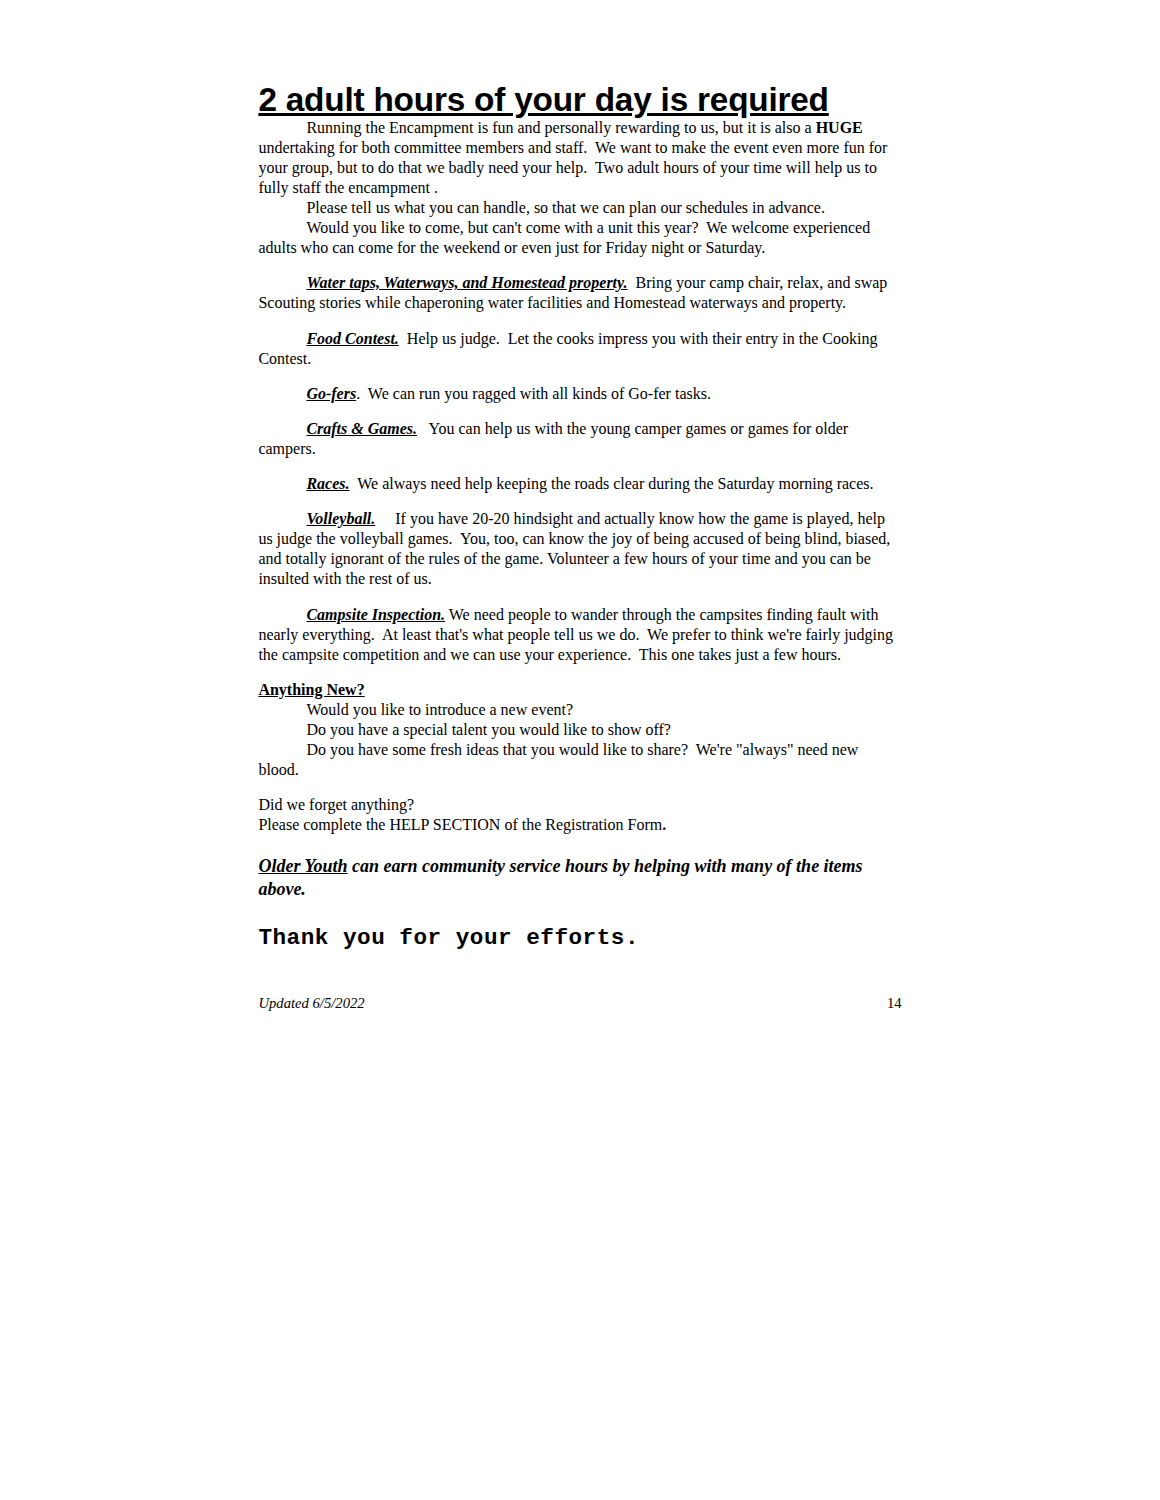2 adult hours of your day is required
Running the Encampment is fun and personally rewarding to us, but it is also a HUGE undertaking for both committee members and staff. We want to make the event even more fun for your group, but to do that we badly need your help. Two adult hours of your time will help us to fully staff the encampment .
Please tell us what you can handle, so that we can plan our schedules in advance.
Would you like to come, but can't come with a unit this year? We welcome experienced adults who can come for the weekend or even just for Friday night or Saturday.
Water taps, Waterways, and Homestead property. Bring your camp chair, relax, and swap Scouting stories while chaperoning water facilities and Homestead waterways and property.
Food Contest. Help us judge. Let the cooks impress you with their entry in the Cooking Contest.
Go-fers. We can run you ragged with all kinds of Go-fer tasks.
Crafts & Games. You can help us with the young camper games or games for older campers.
Races. We always need help keeping the roads clear during the Saturday morning races.
Volleyball. If you have 20-20 hindsight and actually know how the game is played, help us judge the volleyball games. You, too, can know the joy of being accused of being blind, biased, and totally ignorant of the rules of the game. Volunteer a few hours of your time and you can be insulted with the rest of us.
Campsite Inspection. We need people to wander through the campsites finding fault with nearly everything. At least that's what people tell us we do. We prefer to think we're fairly judging the campsite competition and we can use your experience. This one takes just a few hours.
Anything New?
Would you like to introduce a new event?
Do you have a special talent you would like to show off?
Do you have some fresh ideas that you would like to share? We're "always" need new blood.
Did we forget anything?
Please complete the HELP SECTION of the Registration Form.
Older Youth can earn community service hours by helping with many of the items above.
Thank you for your efforts.
Updated 6/5/2022 14